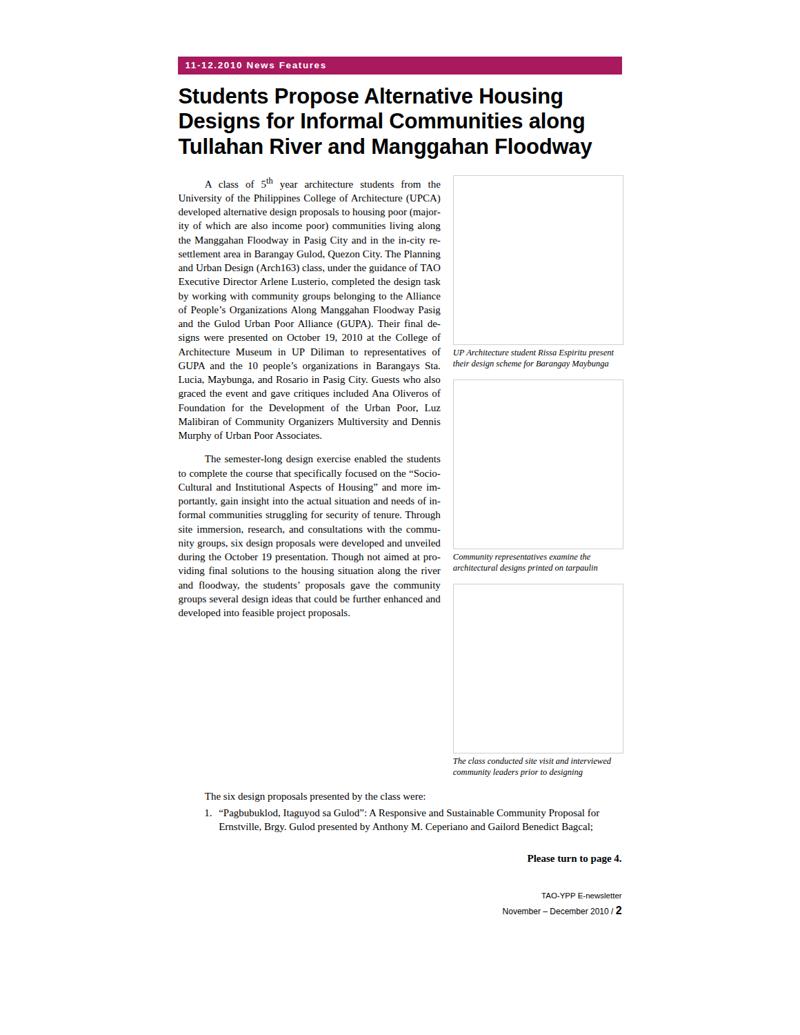11-12.2010 News Features
Students Propose Alternative Housing Designs for Informal Communities along Tullahan River and Manggahan Floodway
A class of 5th year architecture students from the University of the Philippines College of Architecture (UPCA) developed alternative design proposals to housing poor (majority of which are also income poor) communities living along the Manggahan Floodway in Pasig City and in the in-city resettlement area in Barangay Gulod, Quezon City. The Planning and Urban Design (Arch163) class, under the guidance of TAO Executive Director Arlene Lusterio, completed the design task by working with community groups belonging to the Alliance of People’s Organizations Along Manggahan Floodway Pasig and the Gulod Urban Poor Alliance (GUPA). Their final designs were presented on October 19, 2010 at the College of Architecture Museum in UP Diliman to representatives of GUPA and the 10 people’s organizations in Barangays Sta. Lucia, Maybunga, and Rosario in Pasig City. Guests who also graced the event and gave critiques included Ana Oliveros of Foundation for the Development of the Urban Poor, Luz Malibiran of Community Organizers Multiversity and Dennis Murphy of Urban Poor Associates.
The semester-long design exercise enabled the students to complete the course that specifically focused on the “Socio-Cultural and Institutional Aspects of Housing” and more importantly, gain insight into the actual situation and needs of informal communities struggling for security of tenure. Through site immersion, research, and consultations with the community groups, six design proposals were developed and unveiled during the October 19 presentation. Though not aimed at providing final solutions to the housing situation along the river and floodway, the students’ proposals gave the community groups several design ideas that could be further enhanced and developed into feasible project proposals.
UP Architecture student Rissa Espiritu present their design scheme for Barangay Maybunga
Community representatives examine the architectural designs printed on tarpaulin
The class conducted site visit and interviewed community leaders prior to designing
The six design proposals presented by the class were:
“Pagbubuklod, Itaguyod sa Gulod”: A Responsive and Sustainable Community Proposal for Ernstville, Brgy. Gulod presented by Anthony M. Ceperiano and Gailord Benedict Bagcal;
Please turn to page 4.
TAO-YPP E-newsletter
November – December 2010 / 2